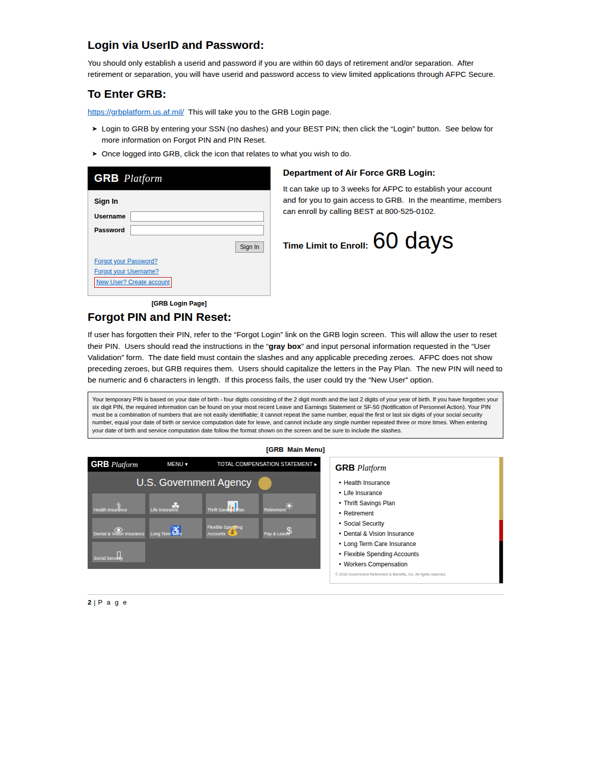Login via UserID and Password:
You should only establish a userid and password if you are within 60 days of retirement and/or separation. After retirement or separation, you will have userid and password access to view limited applications through AFPC Secure.
To Enter GRB:
https://grbplatform.us.af.mil/ This will take you to the GRB Login page.
Login to GRB by entering your SSN (no dashes) and your BEST PIN; then click the “Login” button. See below for more information on Forgot PIN and PIN Reset.
Once logged into GRB, click the icon that relates to what you wish to do.
GRB Platform
Sign In
Username
Password
Sign In
Forgot your Password? Forgot your Username? New User? Create account
[GRB Login Page]
Department of Air Force GRB Login:
It can take up to 3 weeks for AFPC to establish your account and for you to gain access to GRB. In the meantime, members can enroll by calling BEST at 800-525-0102.
Time Limit to Enroll: 60 days
Forgot PIN and PIN Reset:
If user has forgotten their PIN, refer to the “Forgot Login” link on the GRB login screen. This will allow the user to reset their PIN. Users should read the instructions in the “gray box” and input personal information requested in the “User Validation” form. The date field must contain the slashes and any applicable preceding zeroes. AFPC does not show preceding zeroes, but GRB requires them. Users should capitalize the letters in the Pay Plan. The new PIN will need to be numeric and 6 characters in length. If this process fails, the user could try the “New User” option.
Your temporary PIN is based on your date of birth - four digits consisting of the 2 digit month and the last 2 digits of your year of birth. If you have forgotten your six digit PIN, the required information can be found on your most recent Leave and Earnings Statement or SF-50 (Notification of Personnel Action). Your PIN must be a combination of numbers that are not easily identifiable; it cannot repeat the same number, equal the first or last six digits of your social security number, equal your date of birth or service computation date for leave, and cannot include any single number repeated three or more times. When entering your date of birth and service computation date follow the format shown on the screen and be sure to include the slashes.
[GRB Main Menu]
GRB Platform MENU ▾ TOTAL COMPENSATION STATEMENT ▸
U.S. Government Agency
⚕Health Insurance
☘Life Insurance
📊Thrift Savings Plan
☀Retirement
👁Dental & Vision Insurance
♿Long Term Care
💰Flexible Spending Accounts
$Pay & Leave
▯Social Security
GRB Platform
Health Insurance
Life Insurance
Thrift Savings Plan
Retirement
Social Security
Dental & Vision Insurance
Long Term Care Insurance
Flexible Spending Accounts
Workers Compensation
© 2018 Government Retirement & Benefits, Inc. All rights reserved.
2|P a g e